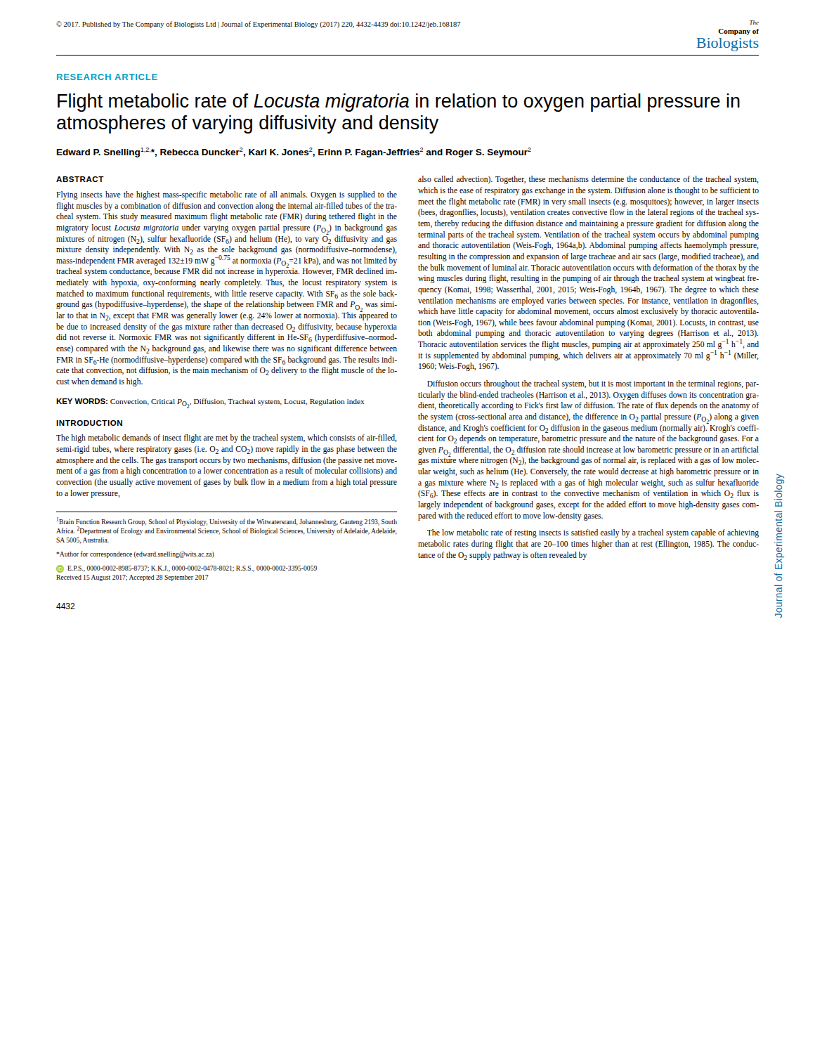© 2017. Published by The Company of Biologists Ltd | Journal of Experimental Biology (2017) 220, 4432-4439 doi:10.1242/jeb.168187
The Company of Biologists
RESEARCH ARTICLE
Flight metabolic rate of Locusta migratoria in relation to oxygen partial pressure in atmospheres of varying diffusivity and density
Edward P. Snelling1,2,*, Rebecca Duncker2, Karl K. Jones2, Erinn P. Fagan-Jeffries2 and Roger S. Seymour2
ABSTRACT
Flying insects have the highest mass-specific metabolic rate of all animals. Oxygen is supplied to the flight muscles by a combination of diffusion and convection along the internal air-filled tubes of the tracheal system. This study measured maximum flight metabolic rate (FMR) during tethered flight in the migratory locust Locusta migratoria under varying oxygen partial pressure (PO2) in background gas mixtures of nitrogen (N2), sulfur hexafluoride (SF6) and helium (He), to vary O2 diffusivity and gas mixture density independently. With N2 as the sole background gas (normodiffusive–normodense), mass-independent FMR averaged 132±19 mW g−0.75 at normoxia (PO2=21 kPa), and was not limited by tracheal system conductance, because FMR did not increase in hyperoxia. However, FMR declined immediately with hypoxia, oxy-conforming nearly completely. Thus, the locust respiratory system is matched to maximum functional requirements, with little reserve capacity. With SF6 as the sole background gas (hypodiffusive–hyperdense), the shape of the relationship between FMR and PO2 was similar to that in N2, except that FMR was generally lower (e.g. 24% lower at normoxia). This appeared to be due to increased density of the gas mixture rather than decreased O2 diffusivity, because hyperoxia did not reverse it. Normoxic FMR was not significantly different in He-SF6 (hyperdiffusive–normodense) compared with the N2 background gas, and likewise there was no significant difference between FMR in SF6-He (normodiffusive–hyperdense) compared with the SF6 background gas. The results indicate that convection, not diffusion, is the main mechanism of O2 delivery to the flight muscle of the locust when demand is high.
KEY WORDS: Convection, Critical PO2, Diffusion, Tracheal system, Locust, Regulation index
INTRODUCTION
The high metabolic demands of insect flight are met by the tracheal system, which consists of air-filled, semi-rigid tubes, where respiratory gases (i.e. O2 and CO2) move rapidly in the gas phase between the atmosphere and the cells. The gas transport occurs by two mechanisms, diffusion (the passive net movement of a gas from a high concentration to a lower concentration as a result of molecular collisions) and convection (the usually active movement of gases by bulk flow in a medium from a high total pressure to a lower pressure,
1Brain Function Research Group, School of Physiology, University of the Witwatersrand, Johannesburg, Gauteng 2193, South Africa. 2Department of Ecology and Environmental Science, School of Biological Sciences, University of Adelaide, Adelaide, SA 5005, Australia.
*Author for correspondence (edward.snelling@wits.ac.za)
iD E.P.S., 0000-0002-8985-8737; K.K.J., 0000-0002-0478-8021; R.S.S., 0000-0002-3395-0059
Received 15 August 2017; Accepted 28 September 2017
4432
also called advection). Together, these mechanisms determine the conductance of the tracheal system, which is the ease of respiratory gas exchange in the system. Diffusion alone is thought to be sufficient to meet the flight metabolic rate (FMR) in very small insects (e.g. mosquitoes); however, in larger insects (bees, dragonflies, locusts), ventilation creates convective flow in the lateral regions of the tracheal system, thereby reducing the diffusion distance and maintaining a pressure gradient for diffusion along the terminal parts of the tracheal system. Ventilation of the tracheal system occurs by abdominal pumping and thoracic autoventilation (Weis-Fogh, 1964a,b). Abdominal pumping affects haemolymph pressure, resulting in the compression and expansion of large tracheae and air sacs (large, modified tracheae), and the bulk movement of luminal air. Thoracic autoventilation occurs with deformation of the thorax by the wing muscles during flight, resulting in the pumping of air through the tracheal system at wingbeat frequency (Komai, 1998; Wasserthal, 2001, 2015; Weis-Fogh, 1964b, 1967). The degree to which these ventilation mechanisms are employed varies between species. For instance, ventilation in dragonflies, which have little capacity for abdominal movement, occurs almost exclusively by thoracic autoventilation (Weis-Fogh, 1967), while bees favour abdominal pumping (Komai, 2001). Locusts, in contrast, use both abdominal pumping and thoracic autoventilation to varying degrees (Harrison et al., 2013). Thoracic autoventilation services the flight muscles, pumping air at approximately 250 ml g−1 h−1, and it is supplemented by abdominal pumping, which delivers air at approximately 70 ml g−1 h−1 (Miller, 1960; Weis-Fogh, 1967).
Diffusion occurs throughout the tracheal system, but it is most important in the terminal regions, particularly the blind-ended tracheoles (Harrison et al., 2013). Oxygen diffuses down its concentration gradient, theoretically according to Fick's first law of diffusion. The rate of flux depends on the anatomy of the system (cross-sectional area and distance), the difference in O2 partial pressure (PO2) along a given distance, and Krogh's coefficient for O2 diffusion in the gaseous medium (normally air). Krogh's coefficient for O2 depends on temperature, barometric pressure and the nature of the background gases. For a given PO2 differential, the O2 diffusion rate should increase at low barometric pressure or in an artificial gas mixture where nitrogen (N2), the background gas of normal air, is replaced with a gas of low molecular weight, such as helium (He). Conversely, the rate would decrease at high barometric pressure or in a gas mixture where N2 is replaced with a gas of high molecular weight, such as sulfur hexafluoride (SF6). These effects are in contrast to the convective mechanism of ventilation in which O2 flux is largely independent of background gases, except for the added effort to move high-density gases compared with the reduced effort to move low-density gases.
The low metabolic rate of resting insects is satisfied easily by a tracheal system capable of achieving metabolic rates during flight that are 20–100 times higher than at rest (Ellington, 1985). The conductance of the O2 supply pathway is often revealed by
Journal of Experimental Biology